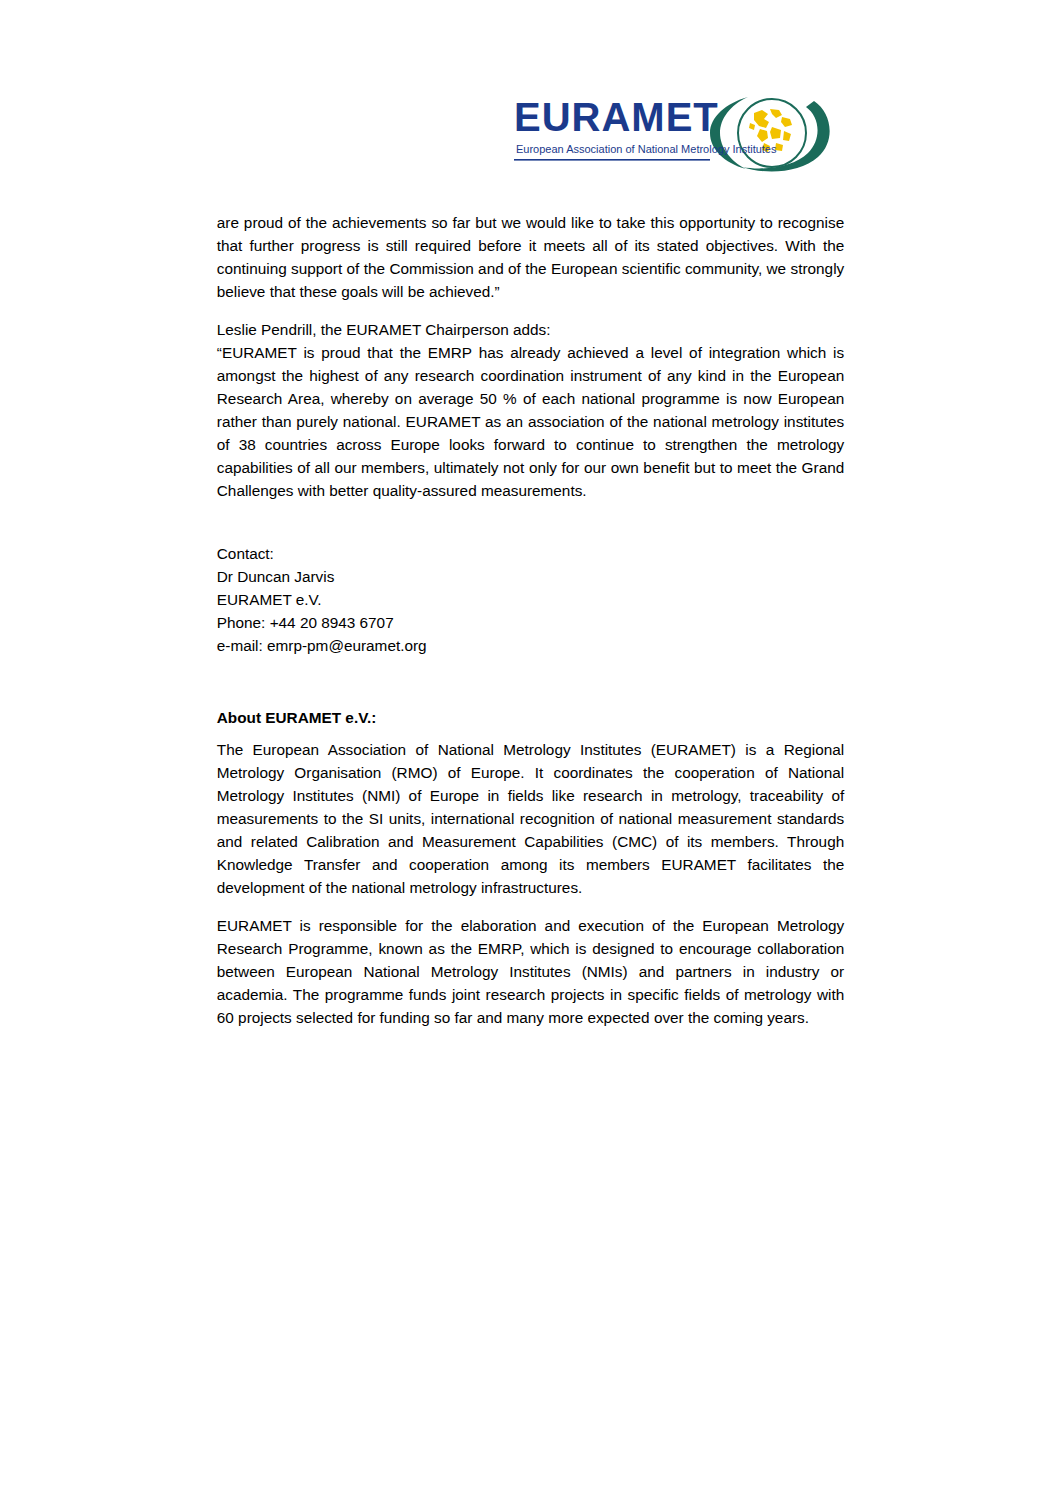EURAMET European Association of National Metrology Institutes
are proud of the achievements so far but we would like to take this opportunity to recognise that further progress is still required before it meets all of its stated objectives. With the continuing support of the Commission and of the European scientific community, we strongly believe that these goals will be achieved.”
Leslie Pendrill, the EURAMET Chairperson adds:
“EURAMET is proud that the EMRP has already achieved a level of integration which is amongst the highest of any research coordination instrument of any kind in the European Research Area, whereby on average 50 % of each national programme is now European rather than purely national. EURAMET as an association of the national metrology institutes of 38 countries across Europe looks forward to continue to strengthen the metrology capabilities of all our members, ultimately not only for our own benefit but to meet the Grand Challenges with better quality-assured measurements.
Contact:
Dr Duncan Jarvis
EURAMET e.V.
Phone: +44 20 8943 6707
e-mail: emrp-pm@euramet.org
About EURAMET e.V.:
The European Association of National Metrology Institutes (EURAMET) is a Regional Metrology Organisation (RMO) of Europe. It coordinates the cooperation of National Metrology Institutes (NMI) of Europe in fields like research in metrology, traceability of measurements to the SI units, international recognition of national measurement standards and related Calibration and Measurement Capabilities (CMC) of its members. Through Knowledge Transfer and cooperation among its members EURAMET facilitates the development of the national metrology infrastructures.
EURAMET is responsible for the elaboration and execution of the European Metrology Research Programme, known as the EMRP, which is designed to encourage collaboration between European National Metrology Institutes (NMIs) and partners in industry or academia. The programme funds joint research projects in specific fields of metrology with 60 projects selected for funding so far and many more expected over the coming years.